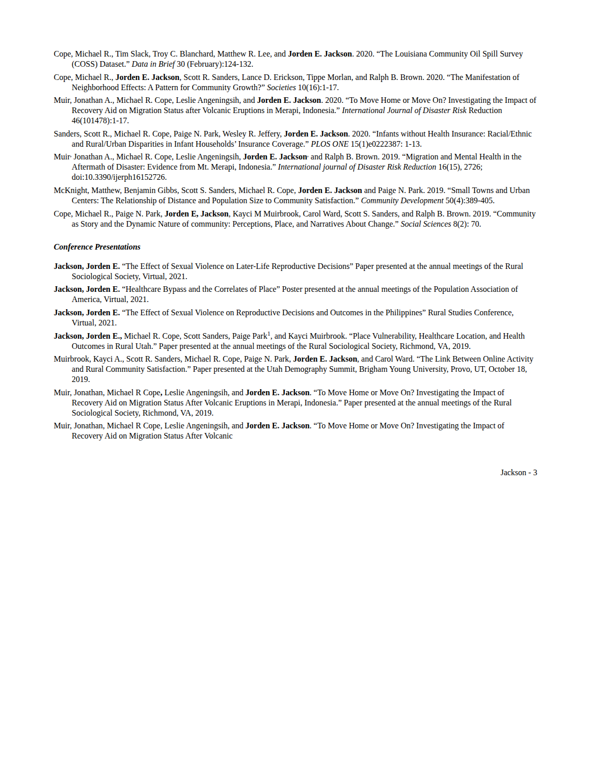Cope, Michael R., Tim Slack, Troy C. Blanchard, Matthew R. Lee, and Jorden E. Jackson. 2020. “The Louisiana Community Oil Spill Survey (COSS) Dataset.” Data in Brief 30 (February):124-132.
Cope, Michael R., Jorden E. Jackson, Scott R. Sanders, Lance D. Erickson, Tippe Morlan, and Ralph B. Brown. 2020. “The Manifestation of Neighborhood Effects: A Pattern for Community Growth?” Societies 10(16):1-17.
Muir, Jonathan A., Michael R. Cope, Leslie Angeningsih, and Jorden E. Jackson. 2020. “To Move Home or Move On? Investigating the Impact of Recovery Aid on Migration Status after Volcanic Eruptions in Merapi, Indonesia.” International Journal of Disaster Risk Reduction 46(101478):1-17.
Sanders, Scott R., Michael R. Cope, Paige N. Park, Wesley R. Jeffery, Jorden E. Jackson. 2020. “Infants without Health Insurance: Racial/Ethnic and Rural/Urban Disparities in Infant Households’ Insurance Coverage.” PLOS ONE 15(1)e0222387: 1-13.
Muir, Jonathan A., Michael R. Cope, Leslie Angeningsih, Jorden E. Jackson, and Ralph B. Brown. 2019. “Migration and Mental Health in the Aftermath of Disaster: Evidence from Mt. Merapi, Indonesia.” International journal of Disaster Risk Reduction 16(15), 2726; doi:10.3390/ijerph16152726.
McKnight, Matthew, Benjamin Gibbs, Scott S. Sanders, Michael R. Cope, Jorden E. Jackson and Paige N. Park. 2019. “Small Towns and Urban Centers: The Relationship of Distance and Population Size to Community Satisfaction.” Community Development 50(4):389-405.
Cope, Michael R., Paige N. Park, Jorden E, Jackson, Kayci M Muirbrook, Carol Ward, Scott S. Sanders, and Ralph B. Brown. 2019. “Community as Story and the Dynamic Nature of community: Perceptions, Place, and Narratives About Change.” Social Sciences 8(2): 70.
Conference Presentations
Jackson, Jorden E. “The Effect of Sexual Violence on Later-Life Reproductive Decisions” Paper presented at the annual meetings of the Rural Sociological Society, Virtual, 2021.
Jackson, Jorden E. “Healthcare Bypass and the Correlates of Place” Poster presented at the annual meetings of the Population Association of America, Virtual, 2021.
Jackson, Jorden E. “The Effect of Sexual Violence on Reproductive Decisions and Outcomes in the Philippines” Rural Studies Conference, Virtual, 2021.
Jackson, Jorden E., Michael R. Cope, Scott Sanders, Paige Park1, and Kayci Muirbrook. “Place Vulnerability, Healthcare Location, and Health Outcomes in Rural Utah.” Paper presented at the annual meetings of the Rural Sociological Society, Richmond, VA, 2019.
Muirbrook, Kayci A., Scott R. Sanders, Michael R. Cope, Paige N. Park, Jorden E. Jackson, and Carol Ward. “The Link Between Online Activity and Rural Community Satisfaction.” Paper presented at the Utah Demography Summit, Brigham Young University, Provo, UT, October 18, 2019.
Muir, Jonathan, Michael R Cope, Leslie Angeningsih, and Jorden E. Jackson. “To Move Home or Move On? Investigating the Impact of Recovery Aid on Migration Status After Volcanic Eruptions in Merapi, Indonesia.” Paper presented at the annual meetings of the Rural Sociological Society, Richmond, VA, 2019.
Muir, Jonathan, Michael R Cope, Leslie Angeningsih, and Jorden E. Jackson. “To Move Home or Move On? Investigating the Impact of Recovery Aid on Migration Status After Volcanic
Jackson - 3